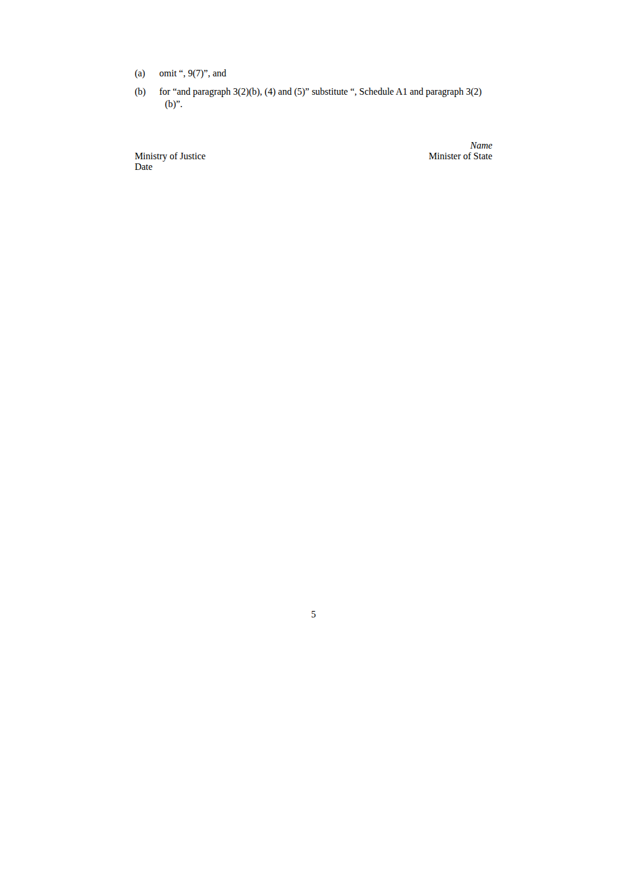(a) omit “, 9(7)”, and
(b) for “and paragraph 3(2)(b), (4) and (5)” substitute “, Schedule A1 and paragraph 3(2)(b)”.
Name
Ministry of Justice
Minister of State
Date
5